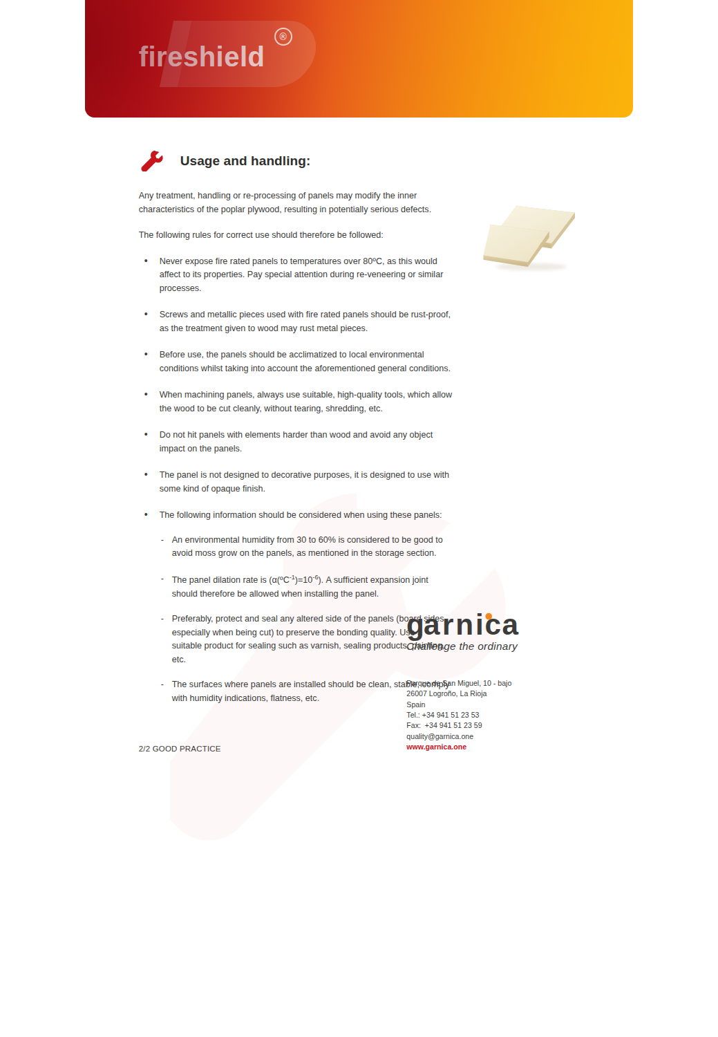fireshield
®
Usage and handling:
Any treatment, handling or re-processing of panels may modify the inner characteristics of the poplar plywood, resulting in potentially serious defects.
The following rules for correct use should therefore be followed:
Never expose fire rated panels to temperatures over 80ºC, as this would affect to its properties. Pay special attention during re-veneering or similar processes.
Screws and metallic pieces used with fire rated panels should be rust-proof, as the treatment given to wood may rust metal pieces.
Before use, the panels should be acclimatized to local environmental conditions whilst taking into account the aforementioned general conditions.
When machining panels, always use suitable, high-quality tools, which allow the wood to be cut cleanly, without tearing, shredding, etc.
Do not hit panels with elements harder than wood and avoid any object impact on the panels.
The panel is not designed to decorative purposes, it is designed to use with some kind of opaque finish.
The following information should be considered when using these panels:
An environmental humidity from 30 to 60% is considered to be good to avoid moss grow on the panels, as mentioned in the storage section.
The panel dilation rate is (α(ºC-1)=10-6). A sufficient expansion joint should therefore be allowed when installing the panel.
Preferably, protect and seal any altered side of the panels (board sides, especially when being cut) to preserve the bonding quality. Use a suitable product for sealing such as varnish, sealing products, painting, etc.
The surfaces where panels are installed should be clean, stable, comply with humidity indications, flatness, etc.
2/2 GOOD PRACTICE
g a r n i c a Challenge the ordinary
Parque de San Miguel, 10 - bajo
26007 Logroño, La Rioja
Spain
Tel.: +34 941 51 23 53
Fax: +34 941 51 23 59
quality@garnica.one
www.garnica.one